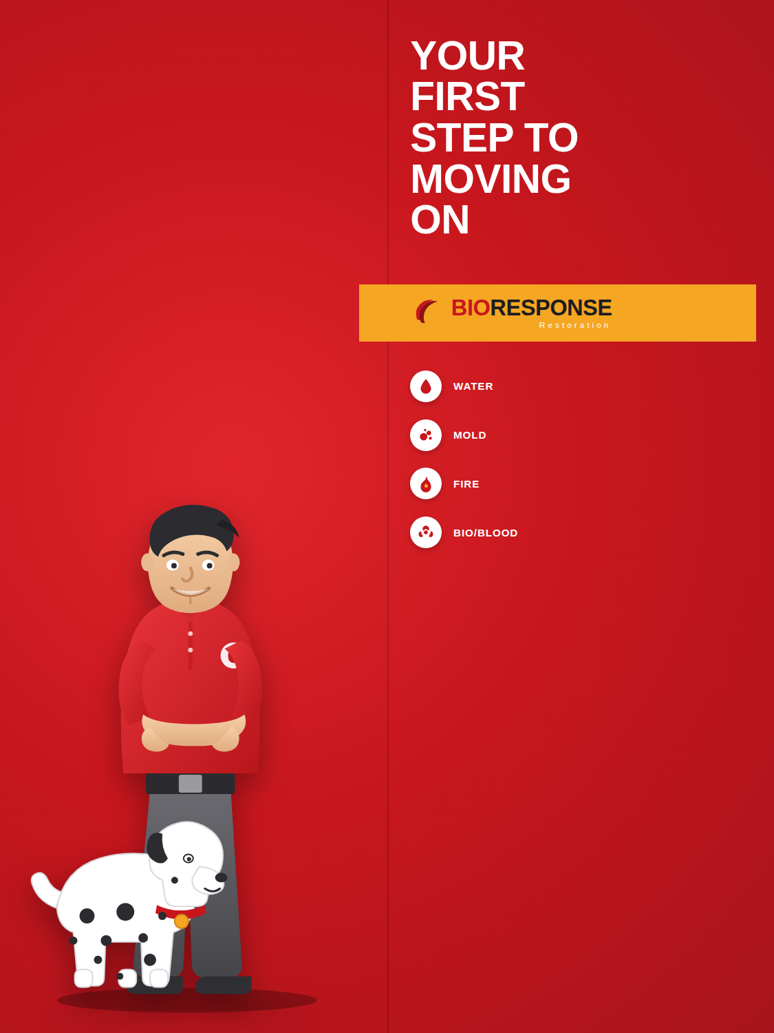Your
First
Step to
Moving
On
BIO RESPONSE Restoration
Water
Mold
Fire
Bio/Blood